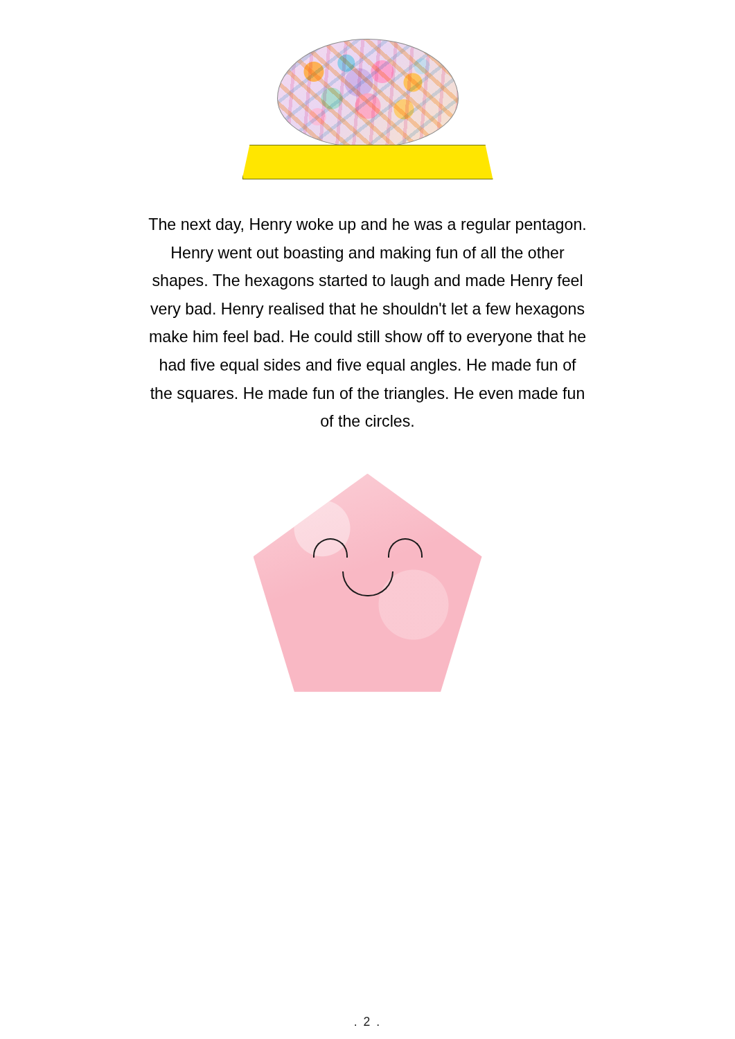The next day, Henry woke up and he was a regular pentagon. Henry went out boasting and making fun of all the other shapes. The hexagons started to laugh and made Henry feel very bad. Henry realised that he shouldn't let a few hexagons make him feel bad. He could still show off to everyone that he had five equal sides and five equal angles. He made fun of the squares. He made fun of the triangles. He even made fun of the circles.
. 2 .